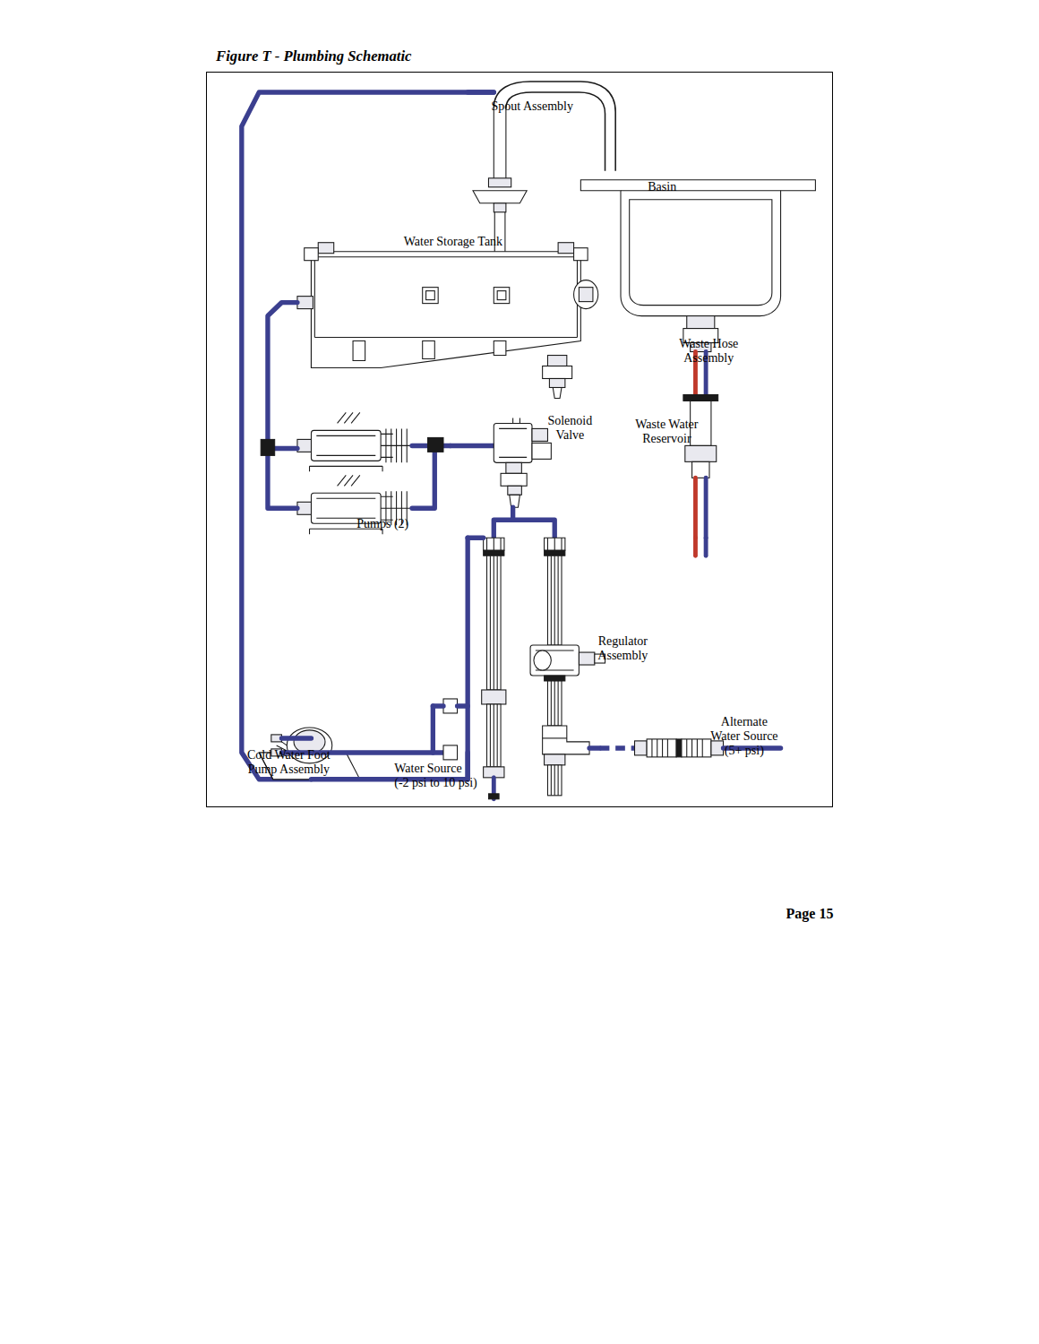Figure T - Plumbing Schematic
Spout Assembly
Basin
Water Storage Tank
Waste Hose
Assembly
Waste Water
Reservoir
Solenoid
Valve
Pumps (2)
Regulator
Assembly
Alternate
Water Source
(5+ psi)
Cold Water Foot
Pump Assembly
Water Source
(-2 psi to 10 psi)
Page 15